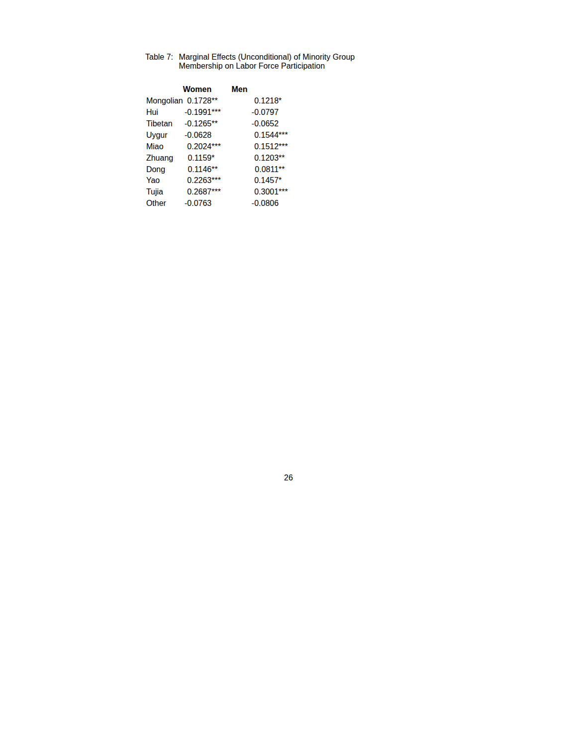Table 7: Marginal Effects (Unconditional) of Minority Group Membership on Labor Force Participation
| | Women | | Men | |
| --- | --- | --- | --- | --- |
| Mongolian | 0.1728 | ** | 0.1218 | * |
| Hui | -0.1991 | *** | -0.0797 | |
| Tibetan | -0.1265 | ** | -0.0652 | |
| Uygur | -0.0628 | | 0.1544 | *** |
| Miao | 0.2024 | *** | 0.1512 | *** |
| Zhuang | 0.1159 | * | 0.1203 | ** |
| Dong | 0.1146 | ** | 0.0811 | ** |
| Yao | 0.2263 | *** | 0.1457 | * |
| Tujia | 0.2687 | *** | 0.3001 | *** |
| Other | -0.0763 | | -0.0806 | |
26